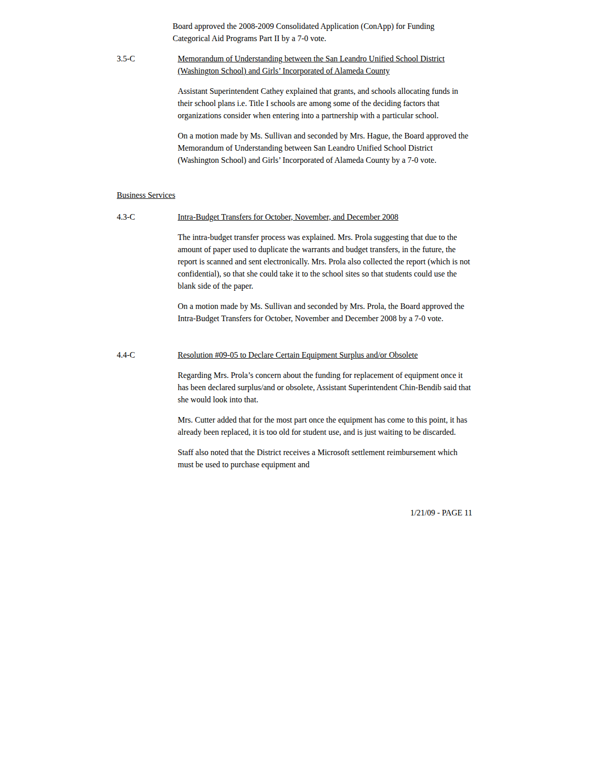Board approved the 2008-2009 Consolidated Application (ConApp) for Funding Categorical Aid Programs Part II by a 7-0 vote.
3.5-C
Memorandum of Understanding between the San Leandro Unified School District (Washington School) and Girls’ Incorporated of Alameda County
Assistant Superintendent Cathey explained that grants, and schools allocating funds in their school plans i.e. Title I schools are among some of the deciding factors that organizations consider when entering into a partnership with a particular school.
On a motion made by Ms. Sullivan and seconded by Mrs. Hague, the Board approved the Memorandum of Understanding between San Leandro Unified School District (Washington School) and Girls’ Incorporated of Alameda County by a 7-0 vote.
Business Services
4.3-C
Intra-Budget Transfers for October, November, and December 2008
The intra-budget transfer process was explained. Mrs. Prola suggesting that due to the amount of paper used to duplicate the warrants and budget transfers, in the future, the report is scanned and sent electronically. Mrs. Prola also collected the report (which is not confidential), so that she could take it to the school sites so that students could use the blank side of the paper.
On a motion made by Ms. Sullivan and seconded by Mrs. Prola, the Board approved the Intra-Budget Transfers for October, November and December 2008 by a 7-0 vote.
4.4-C
Resolution #09-05 to Declare Certain Equipment Surplus and/or Obsolete
Regarding Mrs. Prola’s concern about the funding for replacement of equipment once it has been declared surplus/and or obsolete, Assistant Superintendent Chin-Bendib said that she would look into that.
Mrs. Cutter added that for the most part once the equipment has come to this point, it has already been replaced, it is too old for student use, and is just waiting to be discarded.
Staff also noted that the District receives a Microsoft settlement reimbursement which must be used to purchase equipment and
1/21/09 - PAGE 11